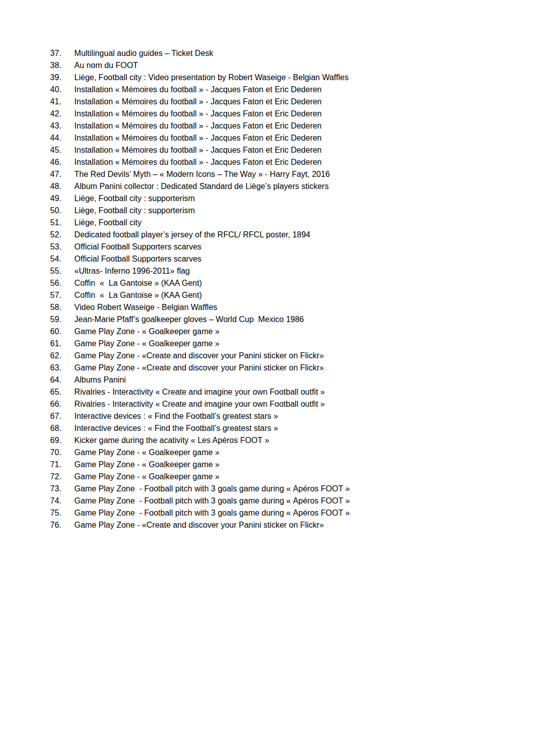Multilingual audio guides – Ticket Desk
Au nom du FOOT
Liège, Football city : Video presentation by Robert Waseige - Belgian Waffles
Installation « Mémoires du football » - Jacques Faton et Eric Dederen
Installation « Mémoires du football » - Jacques Faton et Eric Dederen
Installation « Mémoires du football » - Jacques Faton et Eric Dederen
Installation « Mémoires du football » - Jacques Faton et Eric Dederen
Installation « Mémoires du football » - Jacques Faton et Eric Dederen
Installation « Mémoires du football » - Jacques Faton et Eric Dederen
Installation « Mémoires du football » - Jacques Faton et Eric Dederen
The Red Devils’ Myth – « Modern Icons – The Way » - Harry Fayt, 2016
Album Panini collector : Dedicated Standard de Liège’s players stickers
Liège, Football city : supporterism
Liège, Football city : supporterism
Liège, Football city
Dedicated football player’s jersey of the RFCL/ RFCL poster, 1894
Official Football Supporters scarves
Official Football Supporters scarves
«Ultras- Inferno 1996-2011» flag
Coffin « La Gantoise » (KAA Gent)
Coffin « La Gantoise » (KAA Gent)
Video Robert Waseige - Belgian Waffles
Jean-Marie Pfaff’s goalkeeper gloves – World Cup Mexico 1986
Game Play Zone - « Goalkeeper game »
Game Play Zone - « Goalkeeper game »
Game Play Zone - «Create and discover your Panini sticker on Flickr»
Game Play Zone - «Create and discover your Panini sticker on Flickr»
Albums Panini
Rivalries - Interactivity « Create and imagine your own Football outfit »
Rivalries - Interactivity « Create and imagine your own Football outfit »
Interactive devices : « Find the Football’s greatest stars »
Interactive devices : « Find the Football’s greatest stars »
Kicker game during the acativity « Les Apéros FOOT »
Game Play Zone - « Goalkeeper game »
Game Play Zone - « Goalkeeper game »
Game Play Zone - « Goalkeeper game »
Game Play Zone - Football pitch with 3 goals game during « Apéros FOOT »
Game Play Zone - Football pitch with 3 goals game during « Apéros FOOT »
Game Play Zone - Football pitch with 3 goals game during « Apéros FOOT »
Game Play Zone - «Create and discover your Panini sticker on Flickr»